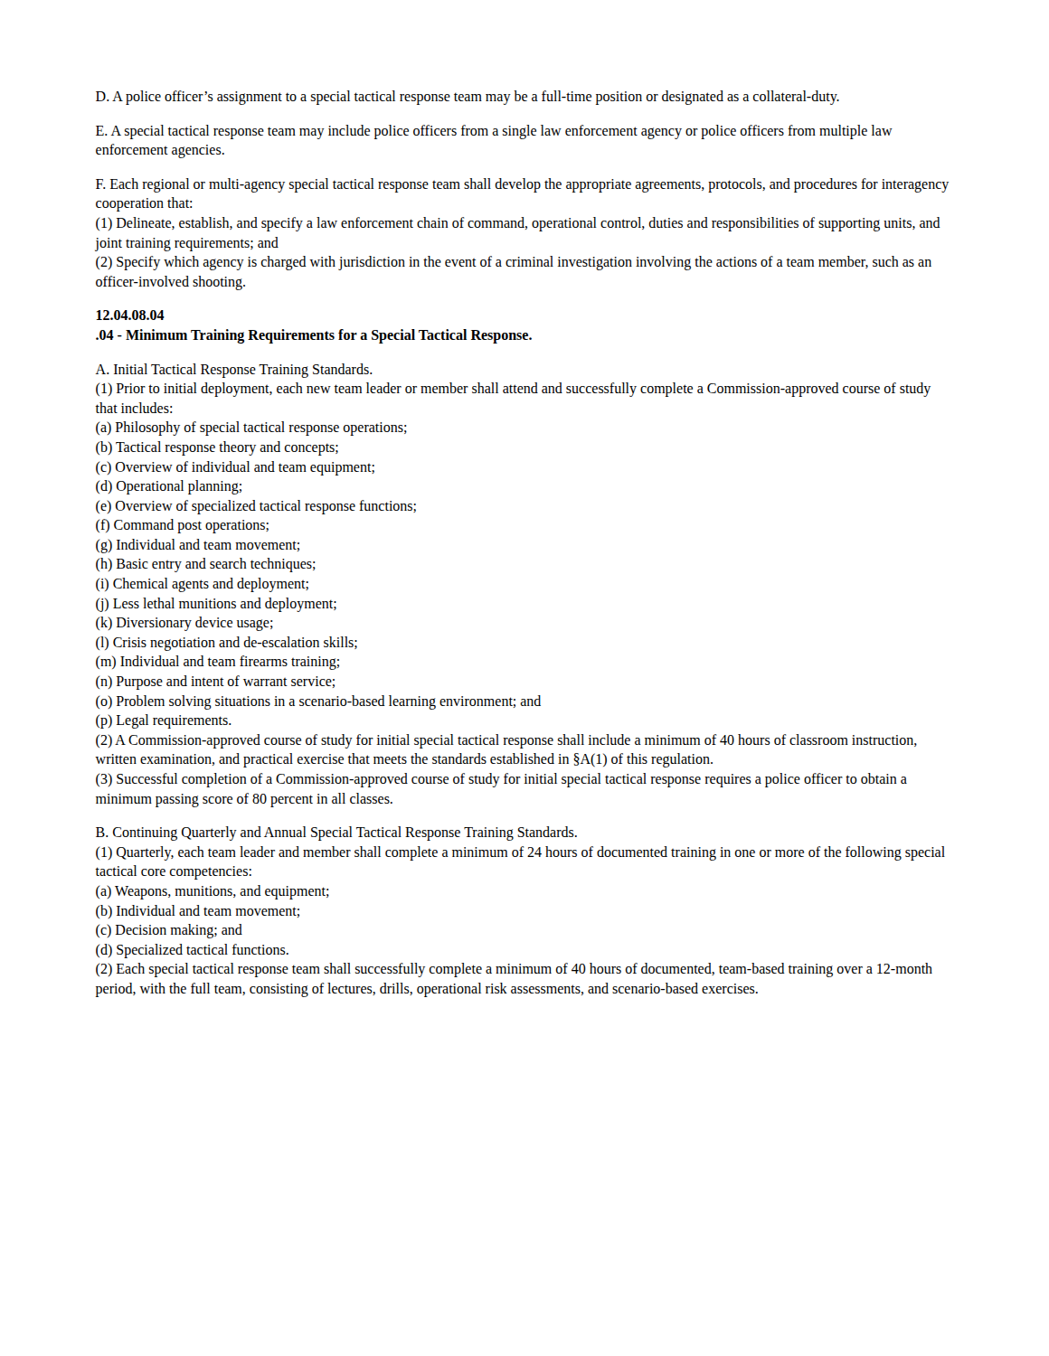D. A police officer’s assignment to a special tactical response team may be a full-time position or designated as a collateral-duty.
E. A special tactical response team may include police officers from a single law enforcement agency or police officers from multiple law enforcement agencies.
F. Each regional or multi-agency special tactical response team shall develop the appropriate agreements, protocols, and procedures for interagency cooperation that:
(1) Delineate, establish, and specify a law enforcement chain of command, operational control, duties and responsibilities of supporting units, and joint training requirements; and
(2) Specify which agency is charged with jurisdiction in the event of a criminal investigation involving the actions of a team member, such as an officer-involved shooting.
12.04.08.04
.04 - Minimum Training Requirements for a Special Tactical Response.
A. Initial Tactical Response Training Standards.
(1) Prior to initial deployment, each new team leader or member shall attend and successfully complete a Commission-approved course of study that includes:
(a) Philosophy of special tactical response operations;
(b) Tactical response theory and concepts;
(c) Overview of individual and team equipment;
(d) Operational planning;
(e) Overview of specialized tactical response functions;
(f) Command post operations;
(g) Individual and team movement;
(h) Basic entry and search techniques;
(i) Chemical agents and deployment;
(j) Less lethal munitions and deployment;
(k) Diversionary device usage;
(l) Crisis negotiation and de-escalation skills;
(m) Individual and team firearms training;
(n) Purpose and intent of warrant service;
(o) Problem solving situations in a scenario-based learning environment; and
(p) Legal requirements.
(2) A Commission-approved course of study for initial special tactical response shall include a minimum of 40 hours of classroom instruction, written examination, and practical exercise that meets the standards established in §A(1) of this regulation.
(3) Successful completion of a Commission-approved course of study for initial special tactical response requires a police officer to obtain a minimum passing score of 80 percent in all classes.
B. Continuing Quarterly and Annual Special Tactical Response Training Standards.
(1) Quarterly, each team leader and member shall complete a minimum of 24 hours of documented training in one or more of the following special tactical core competencies:
(a) Weapons, munitions, and equipment;
(b) Individual and team movement;
(c) Decision making; and
(d) Specialized tactical functions.
(2) Each special tactical response team shall successfully complete a minimum of 40 hours of documented, team-based training over a 12-month period, with the full team, consisting of lectures, drills, operational risk assessments, and scenario-based exercises.